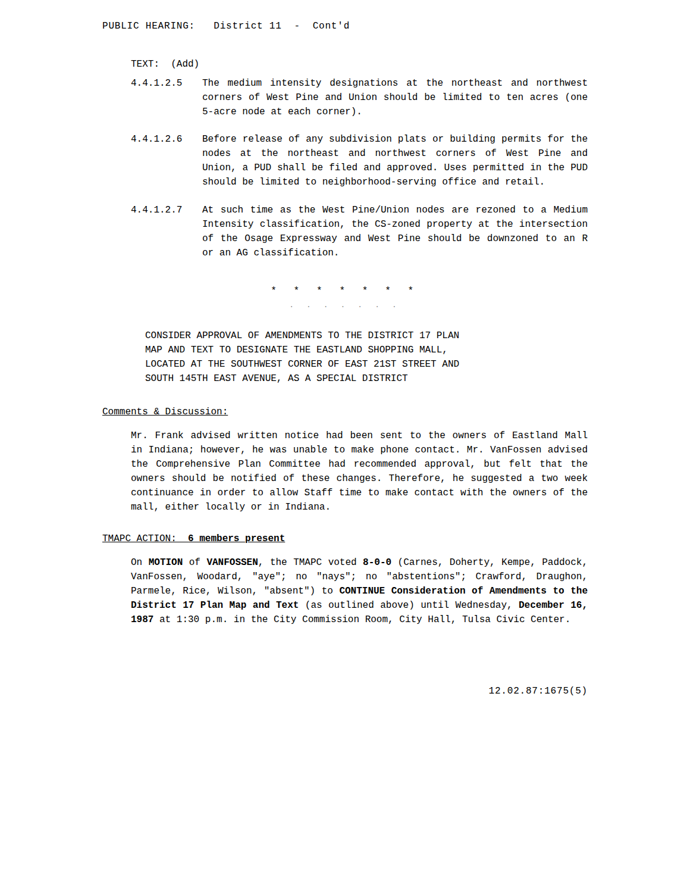PUBLIC HEARING: District 11 - Cont'd
TEXT: (Add)
4.4.1.2.5
The medium intensity designations at the northeast and northwest corners of West Pine and Union should be limited to ten acres (one 5-acre node at each corner).
4.4.1.2.6
Before release of any subdivision plats or building permits for the nodes at the northeast and northwest corners of West Pine and Union, a PUD shall be filed and approved. Uses permitted in the PUD should be limited to neighborhood-serving office and retail.
4.4.1.2.7
At such time as the West Pine/Union nodes are rezoned to a Medium Intensity classification, the CS-zoned property at the intersection of the Osage Expressway and West Pine should be downzoned to an R or an AG classification.
* * * * * * *
. . . . . . .
CONSIDER APPROVAL OF AMENDMENTS TO THE DISTRICT 17 PLAN MAP AND TEXT TO DESIGNATE THE EASTLAND SHOPPING MALL, LOCATED AT THE SOUTHWEST CORNER OF EAST 21ST STREET AND SOUTH 145TH EAST AVENUE, AS A SPECIAL DISTRICT
Comments & Discussion:
Mr. Frank advised written notice had been sent to the owners of Eastland Mall in Indiana; however, he was unable to make phone contact. Mr. VanFossen advised the Comprehensive Plan Committee had recommended approval, but felt that the owners should be notified of these changes. Therefore, he suggested a two week continuance in order to allow Staff time to make contact with the owners of the mall, either locally or in Indiana.
TMAPC ACTION: 6 members present
On MOTION of VANFOSSEN, the TMAPC voted 8-0-0 (Carnes, Doherty, Kempe, Paddock, VanFossen, Woodard, "aye"; no "nays"; no "abstentions"; Crawford, Draughon, Parmele, Rice, Wilson, "absent") to CONTINUE Consideration of Amendments to the District 17 Plan Map and Text (as outlined above) until Wednesday, December 16, 1987 at 1:30 p.m. in the City Commission Room, City Hall, Tulsa Civic Center.
12.02.87:1675(5)